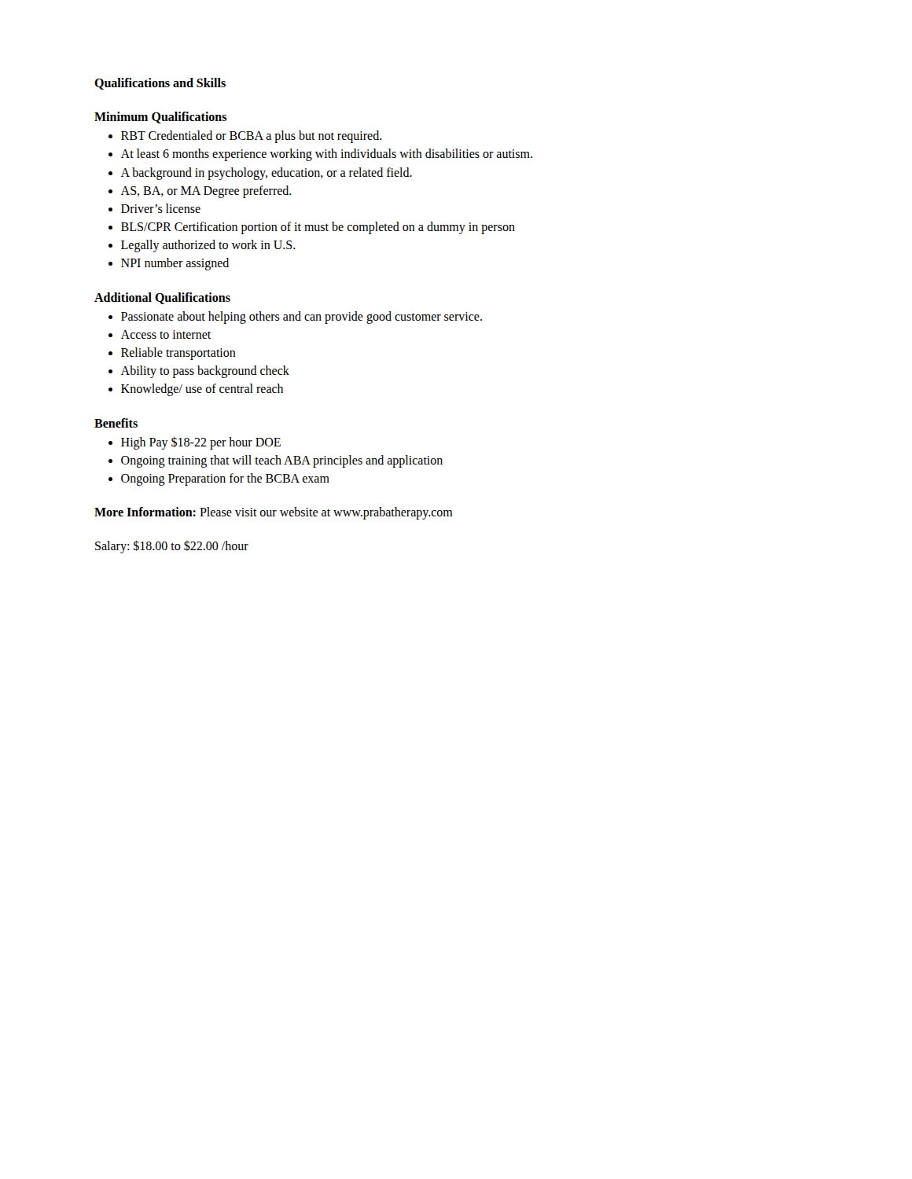Qualifications and Skills
Minimum Qualifications
RBT Credentialed or BCBA a plus but not required.
At least 6 months experience working with individuals with disabilities or autism.
A background in psychology, education, or a related field.
AS, BA, or MA Degree preferred.
Driver’s license
BLS/CPR Certification portion of it must be completed on a dummy in person
Legally authorized to work in U.S.
NPI number assigned
Additional Qualifications
Passionate about helping others and can provide good customer service.
Access to internet
Reliable transportation
Ability to pass background check
Knowledge/ use of central reach
Benefits
High Pay $18-22 per hour DOE
Ongoing training that will teach ABA principles and application
Ongoing Preparation for the BCBA exam
More Information: Please visit our website at www.prabatherapy.com
Salary: $18.00 to $22.00 /hour